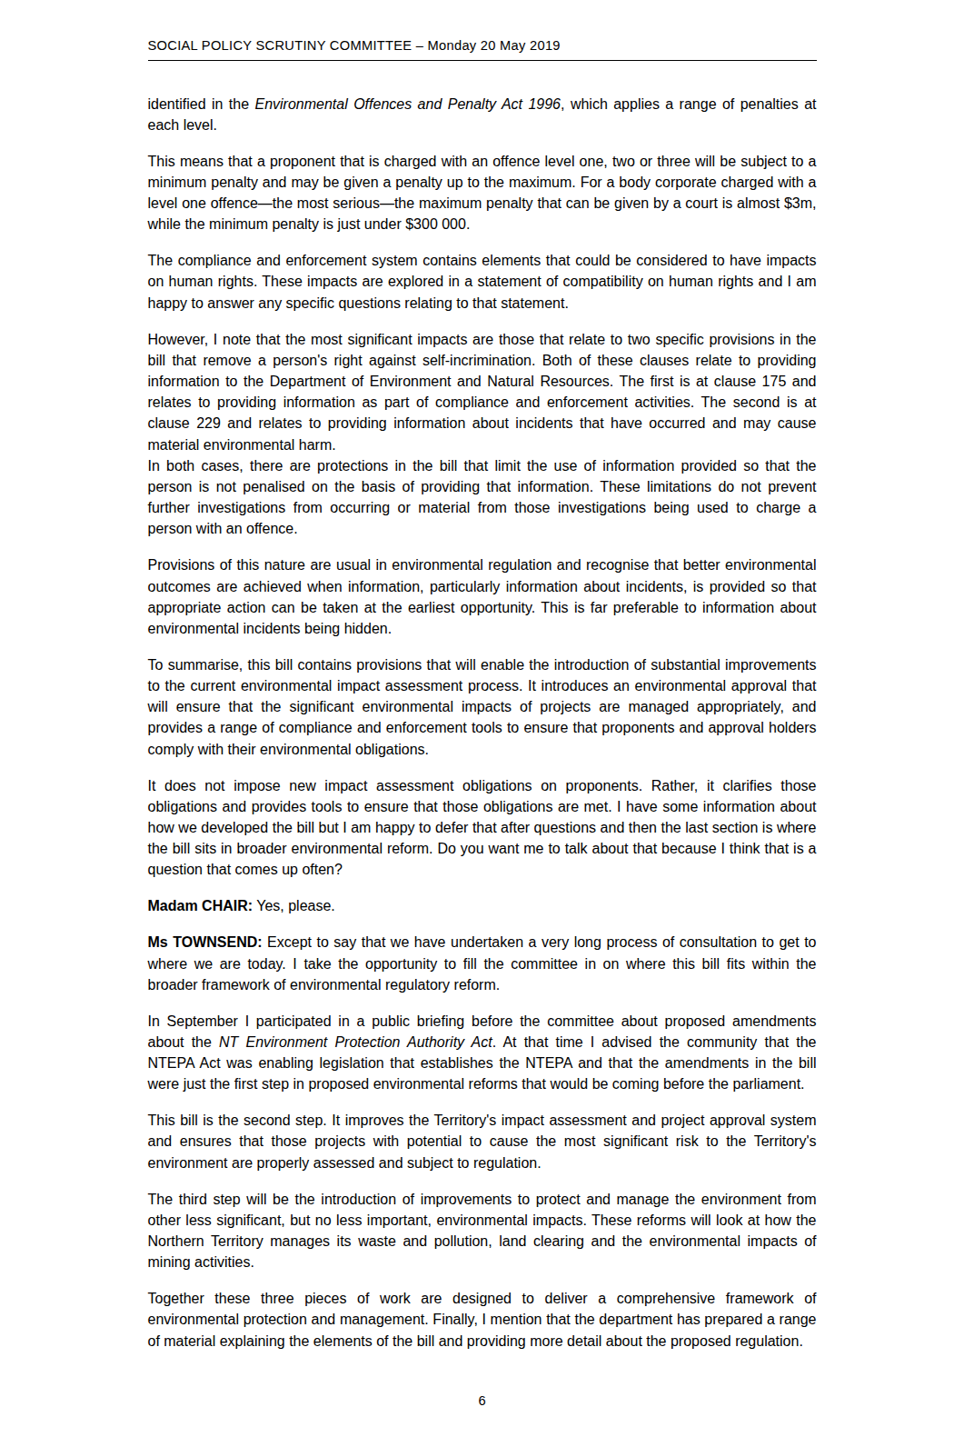SOCIAL POLICY SCRUTINY COMMITTEE – Monday 20 May 2019
identified in the Environmental Offences and Penalty Act 1996, which applies a range of penalties at each level.
This means that a proponent that is charged with an offence level one, two or three will be subject to a minimum penalty and may be given a penalty up to the maximum. For a body corporate charged with a level one offence—the most serious—the maximum penalty that can be given by a court is almost $3m, while the minimum penalty is just under $300 000.
The compliance and enforcement system contains elements that could be considered to have impacts on human rights. These impacts are explored in a statement of compatibility on human rights and I am happy to answer any specific questions relating to that statement.
However, I note that the most significant impacts are those that relate to two specific provisions in the bill that remove a person's right against self-incrimination. Both of these clauses relate to providing information to the Department of Environment and Natural Resources. The first is at clause 175 and relates to providing information as part of compliance and enforcement activities. The second is at clause 229 and relates to providing information about incidents that have occurred and may cause material environmental harm.
In both cases, there are protections in the bill that limit the use of information provided so that the person is not penalised on the basis of providing that information. These limitations do not prevent further investigations from occurring or material from those investigations being used to charge a person with an offence.
Provisions of this nature are usual in environmental regulation and recognise that better environmental outcomes are achieved when information, particularly information about incidents, is provided so that appropriate action can be taken at the earliest opportunity. This is far preferable to information about environmental incidents being hidden.
To summarise, this bill contains provisions that will enable the introduction of substantial improvements to the current environmental impact assessment process. It introduces an environmental approval that will ensure that the significant environmental impacts of projects are managed appropriately, and provides a range of compliance and enforcement tools to ensure that proponents and approval holders comply with their environmental obligations.
It does not impose new impact assessment obligations on proponents. Rather, it clarifies those obligations and provides tools to ensure that those obligations are met. I have some information about how we developed the bill but I am happy to defer that after questions and then the last section is where the bill sits in broader environmental reform. Do you want me to talk about that because I think that is a question that comes up often?
Madam CHAIR: Yes, please.
Ms TOWNSEND: Except to say that we have undertaken a very long process of consultation to get to where we are today. I take the opportunity to fill the committee in on where this bill fits within the broader framework of environmental regulatory reform.
In September I participated in a public briefing before the committee about proposed amendments about the NT Environment Protection Authority Act. At that time I advised the community that the NTEPA Act was enabling legislation that establishes the NTEPA and that the amendments in the bill were just the first step in proposed environmental reforms that would be coming before the parliament.
This bill is the second step. It improves the Territory's impact assessment and project approval system and ensures that those projects with potential to cause the most significant risk to the Territory's environment are properly assessed and subject to regulation.
The third step will be the introduction of improvements to protect and manage the environment from other less significant, but no less important, environmental impacts. These reforms will look at how the Northern Territory manages its waste and pollution, land clearing and the environmental impacts of mining activities.
Together these three pieces of work are designed to deliver a comprehensive framework of environmental protection and management. Finally, I mention that the department has prepared a range of material explaining the elements of the bill and providing more detail about the proposed regulation.
6